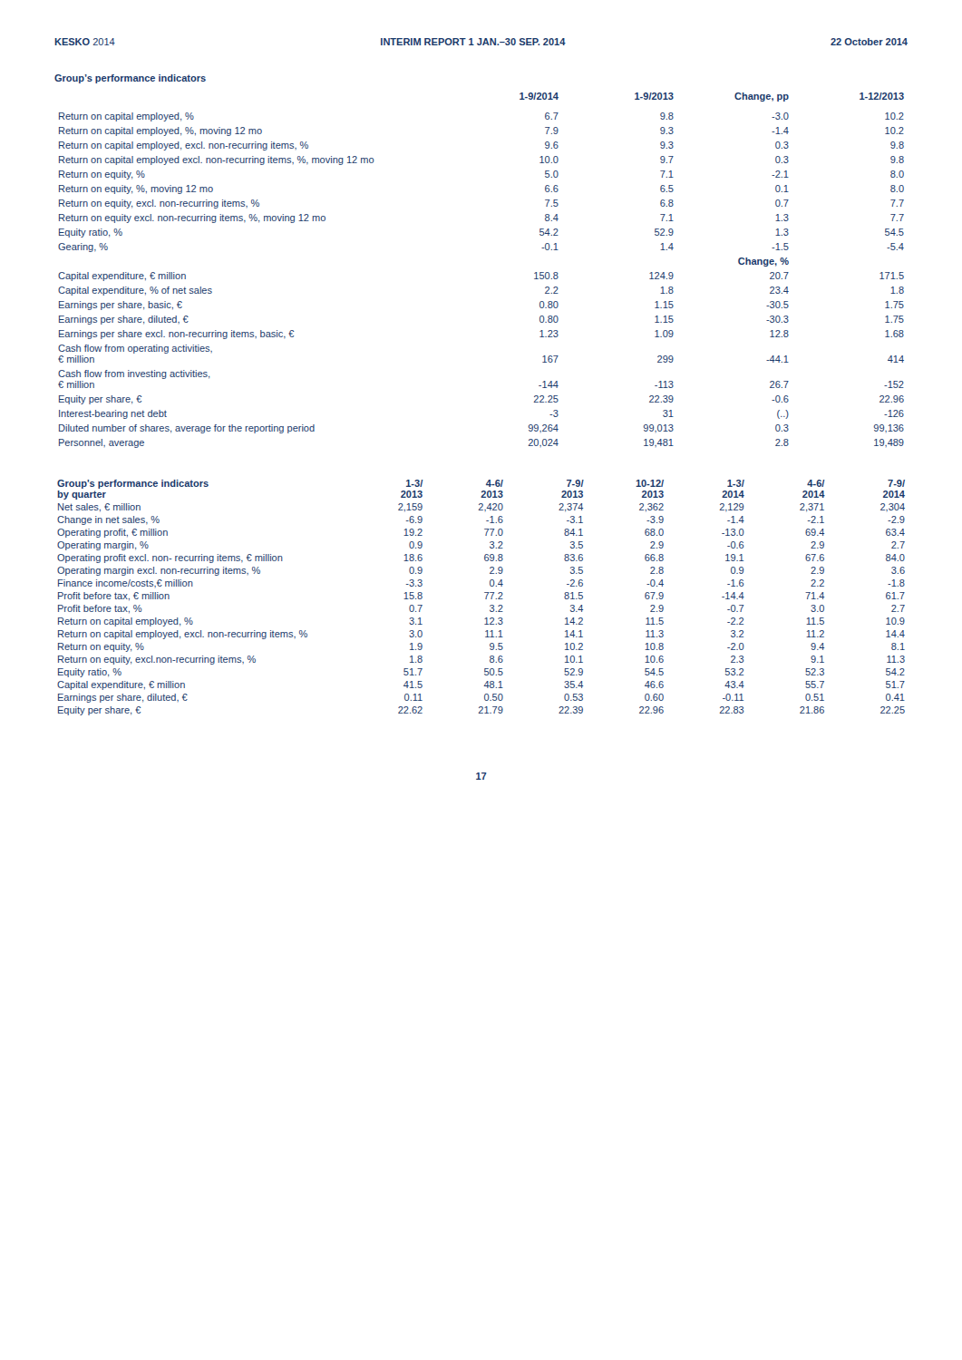KESKO 2014
INTERIM REPORT 1 JAN.–30 SEP. 2014
22 October 2014
Group’s performance indicators
| | 1-9/2014 | 1-9/2013 | Change, pp | 1-12/2013 |
| Return on capital employed, % | 6.7 | 9.8 | -3.0 | 10.2 |
| Return on capital employed, %, moving 12 mo | 7.9 | 9.3 | -1.4 | 10.2 |
| Return on capital employed, excl. non-recurring items, % | 9.6 | 9.3 | 0.3 | 9.8 |
| Return on capital employed excl. non-recurring items, %, moving 12 mo | 10.0 | 9.7 | 0.3 | 9.8 |
| Return on equity, % | 5.0 | 7.1 | -2.1 | 8.0 |
| Return on equity, %, moving 12 mo | 6.6 | 6.5 | 0.1 | 8.0 |
| Return on equity, excl. non-recurring items, % | 7.5 | 6.8 | 0.7 | 7.7 |
| Return on equity excl. non-recurring items, %, moving 12 mo | 8.4 | 7.1 | 1.3 | 7.7 |
| Equity ratio, % | 54.2 | 52.9 | 1.3 | 54.5 |
| Gearing, % | -0.1 | 1.4 | -1.5 | -5.4 |
| | | | Change, % | |
| Capital expenditure, € million | 150.8 | 124.9 | 20.7 | 171.5 |
| Capital expenditure, % of net sales | 2.2 | 1.8 | 23.4 | 1.8 |
| Earnings per share, basic, € | 0.80 | 1.15 | -30.5 | 1.75 |
| Earnings per share, diluted, € | 0.80 | 1.15 | -30.3 | 1.75 |
| Earnings per share excl. non-recurring items, basic, € | 1.23 | 1.09 | 12.8 | 1.68 |
| Cash flow from operating activities, € million | 167 | 299 | -44.1 | 414 |
| Cash flow from investing activities, € million | -144 | -113 | 26.7 | -152 |
| Equity per share, € | 22.25 | 22.39 | -0.6 | 22.96 |
| Interest-bearing net debt | -3 | 31 | (..) | -126 |
| Diluted number of shares, average for the reporting period | 99,264 | 99,013 | 0.3 | 99,136 |
| Personnel, average | 20,024 | 19,481 | 2.8 | 19,489 |
| Group's performance indicators by quarter | 1-3/ 2013 | 4-6/ 2013 | 7-9/ 2013 | 10-12/ 2013 | 1-3/ 2014 | 4-6/ 2014 | 7-9/ 2014 |
| --- | --- | --- | --- | --- | --- | --- | --- |
| Net sales, € million | 2,159 | 2,420 | 2,374 | 2,362 | 2,129 | 2,371 | 2,304 |
| Change in net sales, % | -6.9 | -1.6 | -3.1 | -3.9 | -1.4 | -2.1 | -2.9 |
| Operating profit, € million | 19.2 | 77.0 | 84.1 | 68.0 | -13.0 | 69.4 | 63.4 |
| Operating margin, % | 0.9 | 3.2 | 3.5 | 2.9 | -0.6 | 2.9 | 2.7 |
| Operating profit excl. non- recurring items, € million | 18.6 | 69.8 | 83.6 | 66.8 | 19.1 | 67.6 | 84.0 |
| Operating margin excl. non-recurring items, % | 0.9 | 2.9 | 3.5 | 2.8 | 0.9 | 2.9 | 3.6 |
| Finance income/costs,€ million | -3.3 | 0.4 | -2.6 | -0.4 | -1.6 | 2.2 | -1.8 |
| Profit before tax, € million | 15.8 | 77.2 | 81.5 | 67.9 | -14.4 | 71.4 | 61.7 |
| Profit before tax, % | 0.7 | 3.2 | 3.4 | 2.9 | -0.7 | 3.0 | 2.7 |
| Return on capital employed, % | 3.1 | 12.3 | 14.2 | 11.5 | -2.2 | 11.5 | 10.9 |
| Return on capital employed, excl. non-recurring items, % | 3.0 | 11.1 | 14.1 | 11.3 | 3.2 | 11.2 | 14.4 |
| Return on equity, % | 1.9 | 9.5 | 10.2 | 10.8 | -2.0 | 9.4 | 8.1 |
| Return on equity, excl.non-recurring items, % | 1.8 | 8.6 | 10.1 | 10.6 | 2.3 | 9.1 | 11.3 |
| Equity ratio, % | 51.7 | 50.5 | 52.9 | 54.5 | 53.2 | 52.3 | 54.2 |
| Capital expenditure, € million | 41.5 | 48.1 | 35.4 | 46.6 | 43.4 | 55.7 | 51.7 |
| Earnings per share, diluted, € | 0.11 | 0.50 | 0.53 | 0.60 | -0.11 | 0.51 | 0.41 |
| Equity per share, € | 22.62 | 21.79 | 22.39 | 22.96 | 22.83 | 21.86 | 22.25 |
17